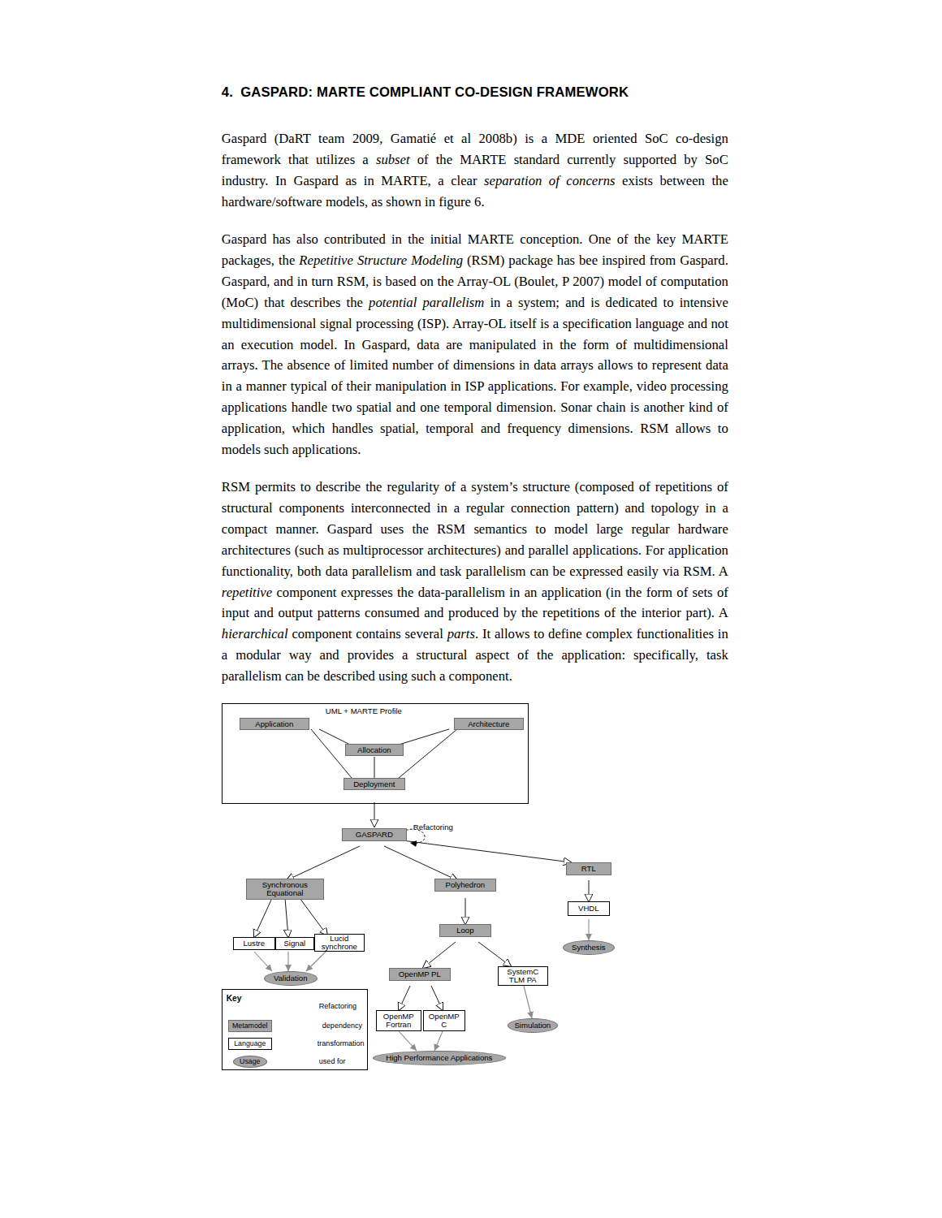4. GASPARD: MARTE COMPLIANT CO-DESIGN FRAMEWORK
Gaspard (DaRT team 2009, Gamatié et al 2008b) is a MDE oriented SoC co-design framework that utilizes a subset of the MARTE standard currently supported by SoC industry. In Gaspard as in MARTE, a clear separation of concerns exists between the hardware/software models, as shown in figure 6.
Gaspard has also contributed in the initial MARTE conception. One of the key MARTE packages, the Repetitive Structure Modeling (RSM) package has bee inspired from Gaspard. Gaspard, and in turn RSM, is based on the Array-OL (Boulet, P 2007) model of computation (MoC) that describes the potential parallelism in a system; and is dedicated to intensive multidimensional signal processing (ISP). Array-OL itself is a specification language and not an execution model. In Gaspard, data are manipulated in the form of multidimensional arrays. The absence of limited number of dimensions in data arrays allows to represent data in a manner typical of their manipulation in ISP applications. For example, video processing applications handle two spatial and one temporal dimension. Sonar chain is another kind of application, which handles spatial, temporal and frequency dimensions. RSM allows to models such applications.
RSM permits to describe the regularity of a system’s structure (composed of repetitions of structural components interconnected in a regular connection pattern) and topology in a compact manner. Gaspard uses the RSM semantics to model large regular hardware architectures (such as multiprocessor architectures) and parallel applications. For application functionality, both data parallelism and task parallelism can be expressed easily via RSM. A repetitive component expresses the data-parallelism in an application (in the form of sets of input and output patterns consumed and produced by the repetitions of the interior part). A hierarchical component contains several parts. It allows to define complex functionalities in a modular way and provides a structural aspect of the application: specifically, task parallelism can be described using such a component.
UML + MARTE Profile
Application
Architecture
Allocation
Deployment
GASPARD
Refactoring
Synchronous
Equational
Polyhedron
RTL
Lustre
Signal
Lucid
synchrone
Validation
Loop
OpenMP PL
SystemC
TLM PA
OpenMP
Fortran
OpenMP
C
High Performance Applications
Simulation
VHDL
Synthesis
Key
Metamodel
Language
Usage
Refactoring
dependency
transformation
used for